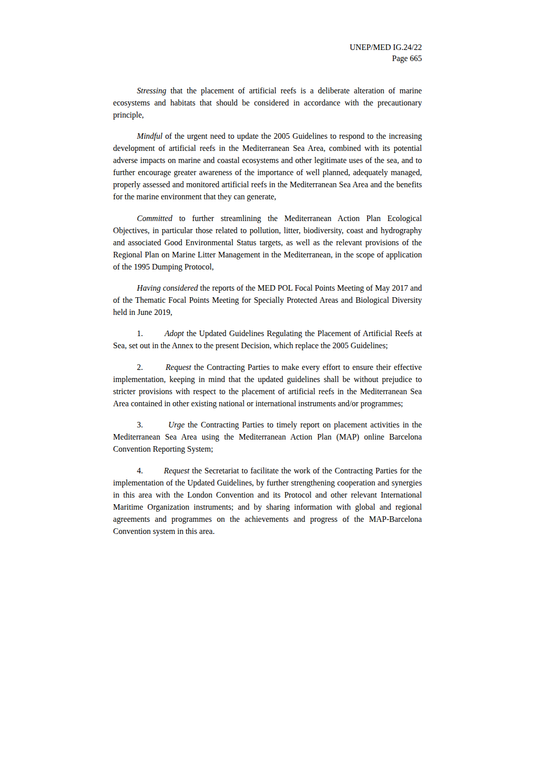UNEP/MED IG.24/22
Page 665
Stressing that the placement of artificial reefs is a deliberate alteration of marine ecosystems and habitats that should be considered in accordance with the precautionary principle,
Mindful of the urgent need to update the 2005 Guidelines to respond to the increasing development of artificial reefs in the Mediterranean Sea Area, combined with its potential adverse impacts on marine and coastal ecosystems and other legitimate uses of the sea, and to further encourage greater awareness of the importance of well planned, adequately managed, properly assessed and monitored artificial reefs in the Mediterranean Sea Area and the benefits for the marine environment that they can generate,
Committed to further streamlining the Mediterranean Action Plan Ecological Objectives, in particular those related to pollution, litter, biodiversity, coast and hydrography and associated Good Environmental Status targets, as well as the relevant provisions of the Regional Plan on Marine Litter Management in the Mediterranean, in the scope of application of the 1995 Dumping Protocol,
Having considered the reports of the MED POL Focal Points Meeting of May 2017 and of the Thematic Focal Points Meeting for Specially Protected Areas and Biological Diversity held in June 2019,
1. Adopt the Updated Guidelines Regulating the Placement of Artificial Reefs at Sea, set out in the Annex to the present Decision, which replace the 2005 Guidelines;
2. Request the Contracting Parties to make every effort to ensure their effective implementation, keeping in mind that the updated guidelines shall be without prejudice to stricter provisions with respect to the placement of artificial reefs in the Mediterranean Sea Area contained in other existing national or international instruments and/or programmes;
3. Urge the Contracting Parties to timely report on placement activities in the Mediterranean Sea Area using the Mediterranean Action Plan (MAP) online Barcelona Convention Reporting System;
4. Request the Secretariat to facilitate the work of the Contracting Parties for the implementation of the Updated Guidelines, by further strengthening cooperation and synergies in this area with the London Convention and its Protocol and other relevant International Maritime Organization instruments; and by sharing information with global and regional agreements and programmes on the achievements and progress of the MAP-Barcelona Convention system in this area.